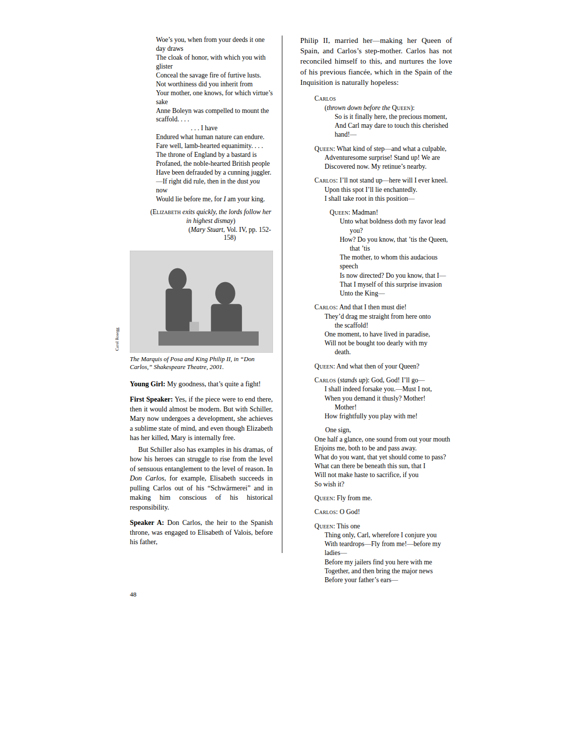Woe’s you, when from your deeds it one day draws
The cloak of honor, with which you with glister
Conceal the savage fire of furtive lusts.
Not worthiness did you inherit from
Your mother, one knows, for which virtue’s sake
Anne Boleyn was compelled to mount the scaffold. . . .
. . . I have Endured what human nature can endure.
Fare well, lamb-hearted equanimity. . . .
The throne of England by a bastard is
Profaned, the noble-hearted British people
Have been defrauded by a cunning juggler.
—If right did rule, then in the dust you now
Would lie before me, for I am your king.
(Elizabeth exits quickly, the lords follow her
in highest dismay)
(Mary Stuart, Vol. IV, pp. 152-158)
Carol Rosegg
The Marquis of Posa and King Philip II, in “Don Carlos,” Shakespeare Theatre, 2001.
Young Girl: My goodness, that’s quite a fight!
First Speaker: Yes, if the piece were to end there, then it would almost be modern. But with Schiller, Mary now undergoes a development, she achieves a sublime state of mind, and even though Elizabeth has her killed, Mary is internally free.
But Schiller also has examples in his dramas, of how his heroes can struggle to rise from the level of sensuous entanglement to the level of reason. In Don Carlos, for example, Elisabeth succeeds in pulling Carlos out of his “Schwärmerei” and in making him conscious of his historical responsibility.
Speaker A: Don Carlos, the heir to the Spanish throne, was engaged to Elisabeth of Valois, before his father,
Philip II, married her—making her Queen of Spain, and Carlos’s step-mother. Carlos has not reconciled himself to this, and nurtures the love of his previous fiancée, which in the Spain of the Inquisition is naturally hopeless:
Carlos (thrown down before the Queen): So is it finally here, the precious moment, And Carl may dare to touch this cherished hand!—
Queen: What kind of step—and what a culpable, Adventuresome surprise! Stand up! We are Discovered now. My retinue’s nearby.
Carlos: I’ll not stand up—here will I ever kneel. Upon this spot I’ll lie enchantedly. I shall take root in this position—
Queen: Madman! Unto what boldness doth my favor lead you? How? Do you know, that ’tis the Queen, that ’tis The mother, to whom this audacious speech Is now directed? Do you know, that I— That I myself of this surprise invasion Unto the King—
Carlos: And that I then must die! They’d drag me straight from here onto the scaffold! One moment, to have lived in paradise, Will not be bought too dearly with my death.
Queen: And what then of your Queen?
Carlos (stands up): God, God! I’ll go— I shall indeed forsake you.—Must I not, When you demand it thusly? Mother! Mother! How frightfully you play with me!
One sign, One half a glance, one sound from out your mouth
Enjoins me, both to be and pass away.
What do you want, that yet should come to pass?
What can there be beneath this sun, that I
Will not make haste to sacrifice, if you
So wish it?
Queen: Fly from me.
Carlos: O God!
Queen: This one Thing only, Carl, wherefore I conjure you With teardrops—Fly from me!—before my ladies— Before my jailers find you here with me Together, and then bring the major news Before your father’s ears—
48